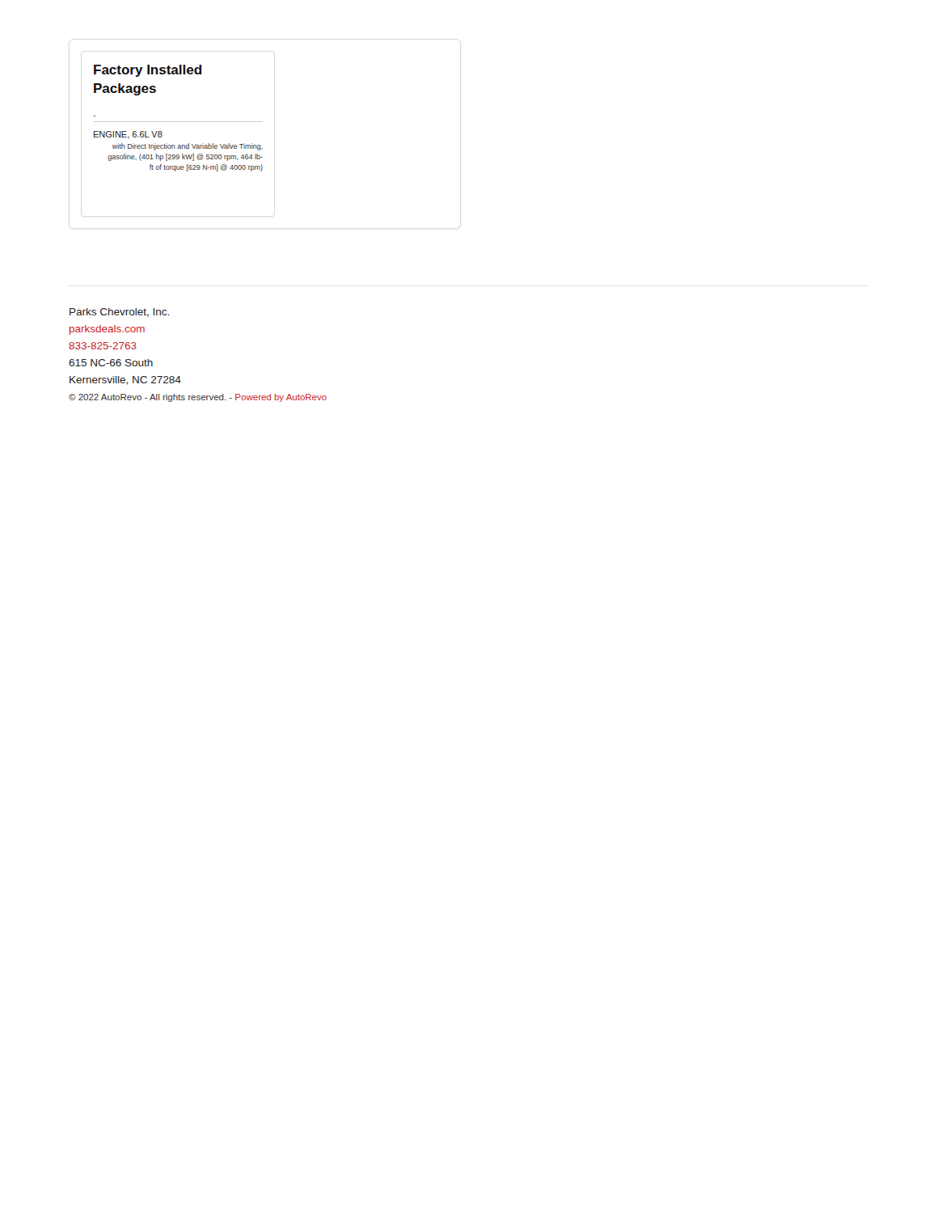Factory Installed
Packages
-
ENGINE, 6.6L V8
with Direct Injection and Variable Valve Timing, gasoline, (401 hp [299 kW] @ 5200 rpm, 464 lb-ft of torque [629 N-m] @ 4000 rpm)
Parks Chevrolet, Inc.
parksdeals.com
833-825-2763
615 NC-66 South
Kernersville, NC 27284
© 2022 AutoRevo - All rights reserved. - Powered by AutoRevo